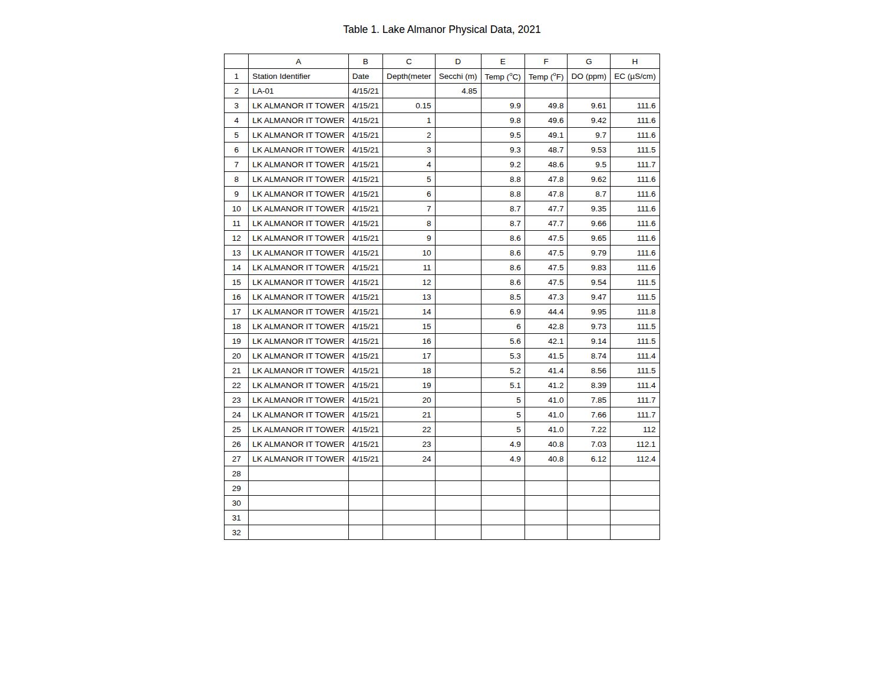Table 1. Lake Almanor Physical Data, 2021
| | A | B | C | D | E | F | G | H |
| --- | --- | --- | --- | --- | --- | --- | --- | --- |
| 1 | Station Identifier | Date | Depth(meter | Secchi (m) | Temp ( o C) | Temp ( o F) | DO (ppm) | EC (µS/cm) |
| 2 | LA-01 | 4/15/21 | | 4.85 | | | | |
| 3 | LK ALMANOR IT TOWER | 4/15/21 | 0.15 | | 9.9 | 49.8 | 9.61 | 111.6 |
| 4 | LK ALMANOR IT TOWER | 4/15/21 | 1 | | 9.8 | 49.6 | 9.42 | 111.6 |
| 5 | LK ALMANOR IT TOWER | 4/15/21 | 2 | | 9.5 | 49.1 | 9.7 | 111.6 |
| 6 | LK ALMANOR IT TOWER | 4/15/21 | 3 | | 9.3 | 48.7 | 9.53 | 111.5 |
| 7 | LK ALMANOR IT TOWER | 4/15/21 | 4 | | 9.2 | 48.6 | 9.5 | 111.7 |
| 8 | LK ALMANOR IT TOWER | 4/15/21 | 5 | | 8.8 | 47.8 | 9.62 | 111.6 |
| 9 | LK ALMANOR IT TOWER | 4/15/21 | 6 | | 8.8 | 47.8 | 8.7 | 111.6 |
| 10 | LK ALMANOR IT TOWER | 4/15/21 | 7 | | 8.7 | 47.7 | 9.35 | 111.6 |
| 11 | LK ALMANOR IT TOWER | 4/15/21 | 8 | | 8.7 | 47.7 | 9.66 | 111.6 |
| 12 | LK ALMANOR IT TOWER | 4/15/21 | 9 | | 8.6 | 47.5 | 9.65 | 111.6 |
| 13 | LK ALMANOR IT TOWER | 4/15/21 | 10 | | 8.6 | 47.5 | 9.79 | 111.6 |
| 14 | LK ALMANOR IT TOWER | 4/15/21 | 11 | | 8.6 | 47.5 | 9.83 | 111.6 |
| 15 | LK ALMANOR IT TOWER | 4/15/21 | 12 | | 8.6 | 47.5 | 9.54 | 111.5 |
| 16 | LK ALMANOR IT TOWER | 4/15/21 | 13 | | 8.5 | 47.3 | 9.47 | 111.5 |
| 17 | LK ALMANOR IT TOWER | 4/15/21 | 14 | | 6.9 | 44.4 | 9.95 | 111.8 |
| 18 | LK ALMANOR IT TOWER | 4/15/21 | 15 | | 6 | 42.8 | 9.73 | 111.5 |
| 19 | LK ALMANOR IT TOWER | 4/15/21 | 16 | | 5.6 | 42.1 | 9.14 | 111.5 |
| 20 | LK ALMANOR IT TOWER | 4/15/21 | 17 | | 5.3 | 41.5 | 8.74 | 111.4 |
| 21 | LK ALMANOR IT TOWER | 4/15/21 | 18 | | 5.2 | 41.4 | 8.56 | 111.5 |
| 22 | LK ALMANOR IT TOWER | 4/15/21 | 19 | | 5.1 | 41.2 | 8.39 | 111.4 |
| 23 | LK ALMANOR IT TOWER | 4/15/21 | 20 | | 5 | 41.0 | 7.85 | 111.7 |
| 24 | LK ALMANOR IT TOWER | 4/15/21 | 21 | | 5 | 41.0 | 7.66 | 111.7 |
| 25 | LK ALMANOR IT TOWER | 4/15/21 | 22 | | 5 | 41.0 | 7.22 | 112 |
| 26 | LK ALMANOR IT TOWER | 4/15/21 | 23 | | 4.9 | 40.8 | 7.03 | 112.1 |
| 27 | LK ALMANOR IT TOWER | 4/15/21 | 24 | | 4.9 | 40.8 | 6.12 | 112.4 |
| 28 | | | | | | | | |
| 29 | | | | | | | | |
| 30 | | | | | | | | |
| 31 | | | | | | | | |
| 32 | | | | | | | | |